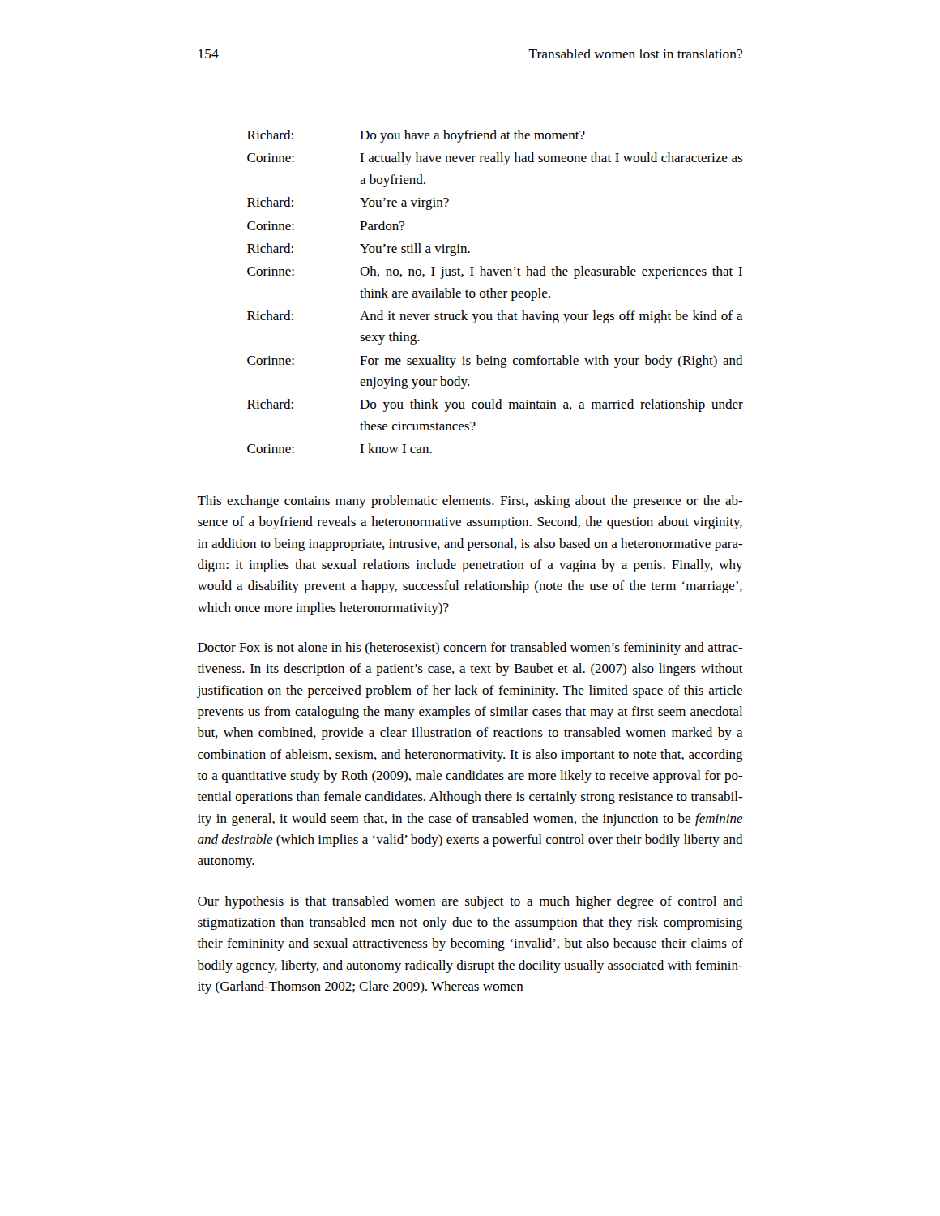154 Transabled women lost in translation?
Richard: Do you have a boyfriend at the moment?
Corinne: I actually have never really had someone that I would characterize as a boyfriend.
Richard: You’re a virgin?
Corinne: Pardon?
Richard: You’re still a virgin.
Corinne: Oh, no, no, I just, I haven’t had the pleasurable experiences that I think are available to other people.
Richard: And it never struck you that having your legs off might be kind of a sexy thing.
Corinne: For me sexuality is being comfortable with your body (Right) and enjoying your body.
Richard: Do you think you could maintain a, a married relationship under these circumstances?
Corinne: I know I can.
This exchange contains many problematic elements. First, asking about the presence or the absence of a boyfriend reveals a heteronormative assumption. Second, the question about virginity, in addition to being inappropriate, intrusive, and personal, is also based on a heteronormative paradigm: it implies that sexual relations include penetration of a vagina by a penis. Finally, why would a disability prevent a happy, successful relationship (note the use of the term ‘marriage’, which once more implies heteronormativity)?
Doctor Fox is not alone in his (heterosexist) concern for transabled women’s femininity and attractiveness. In its description of a patient’s case, a text by Baubet et al. (2007) also lingers without justification on the perceived problem of her lack of femininity. The limited space of this article prevents us from cataloguing the many examples of similar cases that may at first seem anecdotal but, when combined, provide a clear illustration of reactions to transabled women marked by a combination of ableism, sexism, and heteronormativity. It is also important to note that, according to a quantitative study by Roth (2009), male candidates are more likely to receive approval for potential operations than female candidates. Although there is certainly strong resistance to transability in general, it would seem that, in the case of transabled women, the injunction to be feminine and desirable (which implies a ‘valid’ body) exerts a powerful control over their bodily liberty and autonomy.
Our hypothesis is that transabled women are subject to a much higher degree of control and stigmatization than transabled men not only due to the assumption that they risk compromising their femininity and sexual attractiveness by becoming ‘invalid’, but also because their claims of bodily agency, liberty, and autonomy radically disrupt the docility usually associated with femininity (Garland-Thomson 2002; Clare 2009). Whereas women